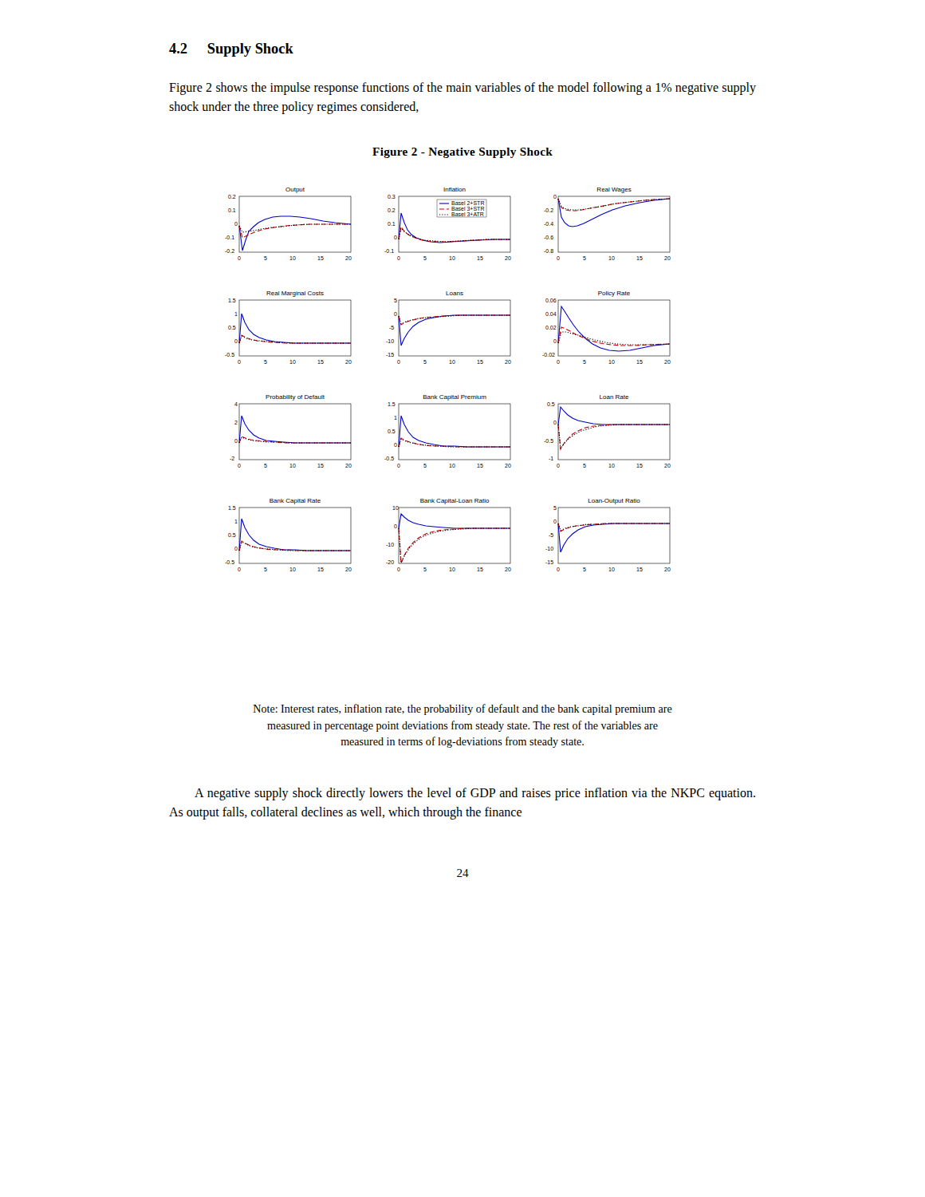4.2 Supply Shock
Figure 2 shows the impulse response functions of the main variables of the model following a 1% negative supply shock under the three policy regimes considered,
Figure 2 - Negative Supply Shock
Output 0.2 0.1 0 -0.1 -0.2 0 5 10 15 20 Inflation 0.3 0.2 0.1 0 -0.1 0 5 10 15 20 Basel 2+STR Basel 3+STR Basel 3+ATR Real Wages 0 -0.2 -0.4 -0.6 -0.8 0 5 10 15 20 Real Marginal Costs 1.5 1 0.5 0 -0.5 0 5 10 15 20 Loans 5 0 -5 -10 -15 0 5 10 15 20 Policy Rate 0.06 0.04 0.02 0 -0.02 0 5 10 15 20 Probability of Default 4 2 0 -2 0 5 10 15 20 Bank Capital Premium 1.5 1 0.5 0 -0.5 0 5 10 15 20 Loan Rate 0.5 0 -0.5 -1 0 5 10 15 20 Bank Capital Rate 1.5 1 0.5 0 -0.5 0 5 10 15 20 Bank Capital-Loan Ratio 10 0 -10 -20 0 5 10 15 20 Loan-Output Ratio 5 0 -5 -10 -15 0 5 10 15 20
Note: Interest rates, inflation rate, the probability of default and the bank capital premium are measured in percentage point deviations from steady state. The rest of the variables are measured in terms of log-deviations from steady state.
A negative supply shock directly lowers the level of GDP and raises price inflation via the NKPC equation. As output falls, collateral declines as well, which through the finance
24